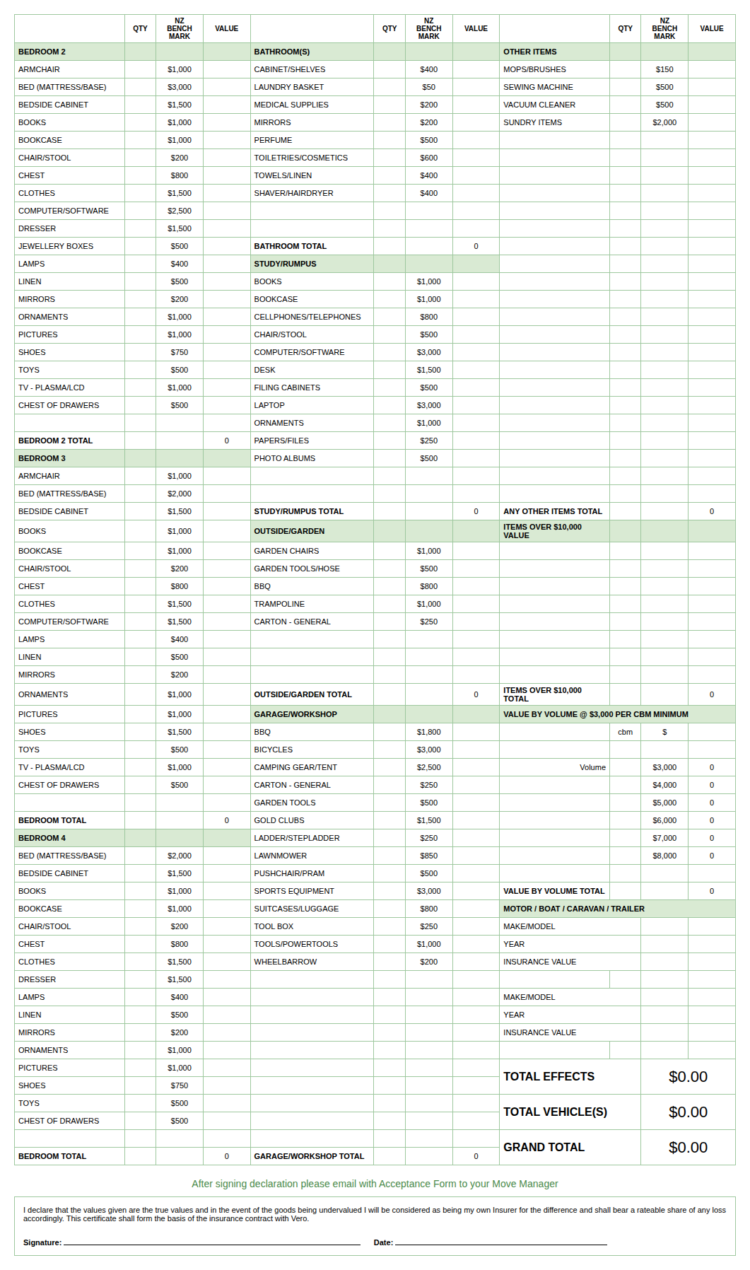| | QTY | NZ BENCH MARK | VALUE | | QTY | NZ BENCH MARK | VALUE | | QTY | NZ BENCH MARK | VALUE |
| --- | --- | --- | --- | --- | --- | --- | --- | --- | --- | --- | --- |
| BEDROOM 2 | | | | BATHROOM(S) | | | | OTHER ITEMS | | | |
| ARMCHAIR | | $1,000 | | CABINET/SHELVES | | $400 | | MOPS/BRUSHES | | $150 | |
| BED (MATTRESS/BASE) | | $3,000 | | LAUNDRY BASKET | | $50 | | SEWING MACHINE | | $500 | |
| BEDSIDE CABINET | | $1,500 | | MEDICAL SUPPLIES | | $200 | | VACUUM CLEANER | | $500 | |
| BOOKS | | $1,000 | | MIRRORS | | $200 | | SUNDRY ITEMS | | $2,000 | |
| BOOKCASE | | $1,000 | | PERFUME | | $500 | | | | | |
| CHAIR/STOOL | | $200 | | TOILETRIES/COSMETICS | | $600 | | | | | |
| CHEST | | $800 | | TOWELS/LINEN | | $400 | | | | | |
| CLOTHES | | $1,500 | | SHAVER/HAIRDRYER | | $400 | | | | | |
| COMPUTER/SOFTWARE | | $2,500 | | | | | | | | | |
| DRESSER | | $1,500 | | | | | | | | | |
| JEWELLERY BOXES | | $500 | | BATHROOM TOTAL | | | 0 | | | | |
| LAMPS | | $400 | | STUDY/RUMPUS | | | | | | | |
| LINEN | | $500 | | BOOKS | | $1,000 | | | | | |
| MIRRORS | | $200 | | BOOKCASE | | $1,000 | | | | | |
| ORNAMENTS | | $1,000 | | CELLPHONES/TELEPHONES | | $800 | | | | | |
| PICTURES | | $1,000 | | CHAIR/STOOL | | $500 | | | | | |
| SHOES | | $750 | | COMPUTER/SOFTWARE | | $3,000 | | | | | |
| TOYS | | $500 | | DESK | | $1,500 | | | | | |
| TV - PLASMA/LCD | | $1,000 | | FILING CABINETS | | $500 | | | | | |
| CHEST OF DRAWERS | | $500 | | LAPTOP | | $3,000 | | | | | |
| | | | | ORNAMENTS | | $1,000 | | | | | |
| BEDROOM 2 TOTAL | | | 0 | PAPERS/FILES | | $250 | | | | | |
| BEDROOM 3 | | | | PHOTO ALBUMS | | $500 | | | | | |
| ARMCHAIR | | $1,000 | | | | | | | | | |
| BED (MATTRESS/BASE) | | $2,000 | | | | | | | | | |
| BEDSIDE CABINET | | $1,500 | | STUDY/RUMPUS TOTAL | | | 0 | ANY OTHER ITEMS TOTAL | | | 0 |
| BOOKS | | $1,000 | | OUTSIDE/GARDEN | | | | ITEMS OVER $10,000 VALUE | | | |
| BOOKCASE | | $1,000 | | GARDEN CHAIRS | | $1,000 | | | | | |
| CHAIR/STOOL | | $200 | | GARDEN TOOLS/HOSE | | $500 | | | | | |
| CHEST | | $800 | | BBQ | | $800 | | | | | |
| CLOTHES | | $1,500 | | TRAMPOLINE | | $1,000 | | | | | |
| COMPUTER/SOFTWARE | | $1,500 | | CARTON - GENERAL | | $250 | | | | | |
| LAMPS | | $400 | | | | | | | | | |
| LINEN | | $500 | | | | | | | | | |
| MIRRORS | | $200 | | | | | | | | | |
| ORNAMENTS | | $1,000 | | OUTSIDE/GARDEN TOTAL | | | 0 | ITEMS OVER $10,000 TOTAL | | | 0 |
| PICTURES | | $1,000 | | GARAGE/WORKSHOP | | | | VALUE BY VOLUME @ $3,000 PER CBM MINIMUM |
| SHOES | | $1,500 | | BBQ | | $1,800 | | | cbm | $ | |
| TOYS | | $500 | | BICYCLES | | $3,000 | | | | | |
| TV - PLASMA/LCD | | $1,000 | | CAMPING GEAR/TENT | | $2,500 | | Volume | | $3,000 | 0 |
| CHEST OF DRAWERS | | $500 | | CARTON - GENERAL | | $250 | | | | $4,000 | 0 |
| | | | | GARDEN TOOLS | | $500 | | | | $5,000 | 0 |
| BEDROOM TOTAL | | | 0 | GOLD CLUBS | | $1,500 | | | | $6,000 | 0 |
| BEDROOM 4 | | | | LADDER/STEPLADDER | | $250 | | | | $7,000 | 0 |
| BED (MATTRESS/BASE) | | $2,000 | | LAWNMOWER | | $850 | | | | $8,000 | 0 |
| BEDSIDE CABINET | | $1,500 | | PUSHCHAIR/PRAM | | $500 | | | | | |
| BOOKS | | $1,000 | | SPORTS EQUIPMENT | | $3,000 | | VALUE BY VOLUME TOTAL | | | 0 |
| BOOKCASE | | $1,000 | | SUITCASES/LUGGAGE | | $800 | | MOTOR / BOAT / CARAVAN / TRAILER |
| CHAIR/STOOL | | $200 | | TOOL BOX | | $250 | | MAKE/MODEL | | |
| CHEST | | $800 | | TOOLS/POWERTOOLS | | $1,000 | | YEAR | | |
| CLOTHES | | $1,500 | | WHEELBARROW | | $200 | | INSURANCE VALUE | | |
| DRESSER | | $1,500 | | | | | | | | | |
| LAMPS | | $400 | | | | | | MAKE/MODEL | | |
| LINEN | | $500 | | | | | | YEAR | | |
| MIRRORS | | $200 | | | | | | INSURANCE VALUE | | |
| ORNAMENTS | | $1,000 | | | | | | | | | |
| PICTURES | | $1,000 | | | | | | TOTAL EFFECTS | $0.00 |
| SHOES | | $750 | | | | | |
| TOYS | | $500 | | | | | | TOTAL VEHICLE(S) | $0.00 |
| CHEST OF DRAWERS | | $500 | | | | | |
| | | | | | | | | GRAND TOTAL | $0.00 |
| BEDROOM TOTAL | | | 0 | GARAGE/WORKSHOP TOTAL | | | 0 |
After signing declaration please email with Acceptance Form to your Move Manager
I declare that the values given are the true values and in the event of the goods being undervalued I will be considered as being my own Insurer for the difference and shall bear a rateable share of any loss accordingly. This certificate shall form the basis of the insurance contract with Vero.
Signature: Date: